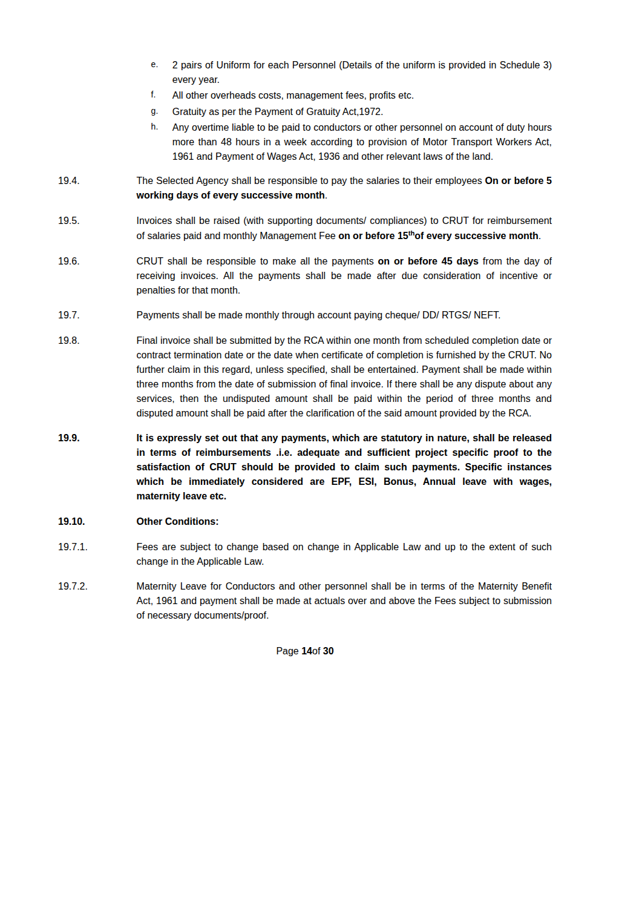e. 2 pairs of Uniform for each Personnel (Details of the uniform is provided in Schedule 3) every year.
f. All other overheads costs, management fees, profits etc.
g. Gratuity as per the Payment of Gratuity Act,1972.
h. Any overtime liable to be paid to conductors or other personnel on account of duty hours more than 48 hours in a week according to provision of Motor Transport Workers Act, 1961 and Payment of Wages Act, 1936 and other relevant laws of the land.
19.4.
The Selected Agency shall be responsible to pay the salaries to their employees On or before 5 working days of every successive month.
19.5.
Invoices shall be raised (with supporting documents/ compliances) to CRUT for reimbursement of salaries paid and monthly Management Fee on or before 15thof every successive month.
19.6.
CRUT shall be responsible to make all the payments on or before 45 days from the day of receiving invoices. All the payments shall be made after due consideration of incentive or penalties for that month.
19.7.
Payments shall be made monthly through account paying cheque/ DD/ RTGS/ NEFT.
19.8.
Final invoice shall be submitted by the RCA within one month from scheduled completion date or contract termination date or the date when certificate of completion is furnished by the CRUT. No further claim in this regard, unless specified, shall be entertained. Payment shall be made within three months from the date of submission of final invoice. If there shall be any dispute about any services, then the undisputed amount shall be paid within the period of three months and disputed amount shall be paid after the clarification of the said amount provided by the RCA.
19.9.
It is expressly set out that any payments, which are statutory in nature, shall be released in terms of reimbursements .i.e. adequate and sufficient project specific proof to the satisfaction of CRUT should be provided to claim such payments. Specific instances which be immediately considered are EPF, ESI, Bonus, Annual leave with wages, maternity leave etc.
19.10.
Other Conditions:
19.7.1.
Fees are subject to change based on change in Applicable Law and up to the extent of such change in the Applicable Law.
19.7.2.
Maternity Leave for Conductors and other personnel shall be in terms of the Maternity Benefit Act, 1961 and payment shall be made at actuals over and above the Fees subject to submission of necessary documents/proof.
Page 14of 30